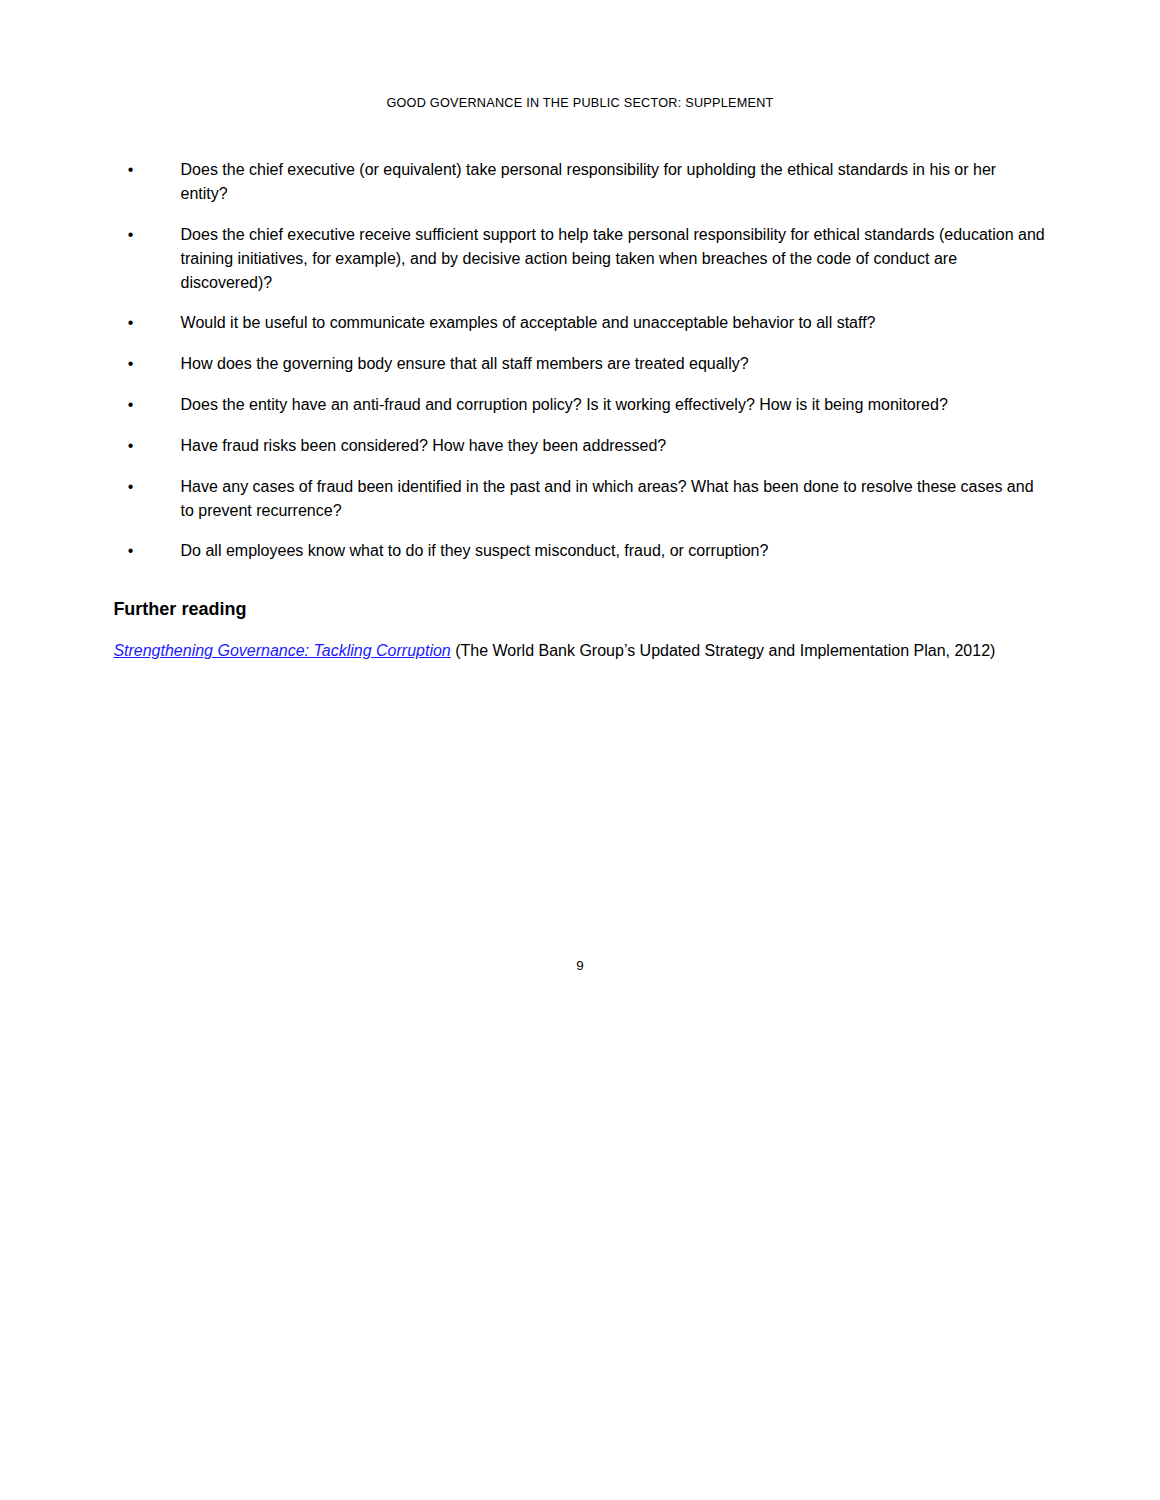GOOD GOVERNANCE IN THE PUBLIC SECTOR: SUPPLEMENT
Does the chief executive (or equivalent) take personal responsibility for upholding the ethical standards in his or her entity?
Does the chief executive receive sufficient support to help take personal responsibility for ethical standards (education and training initiatives, for example), and by decisive action being taken when breaches of the code of conduct are discovered)?
Would it be useful to communicate examples of acceptable and unacceptable behavior to all staff?
How does the governing body ensure that all staff members are treated equally?
Does the entity have an anti-fraud and corruption policy? Is it working effectively? How is it being monitored?
Have fraud risks been considered? How have they been addressed?
Have any cases of fraud been identified in the past and in which areas? What has been done to resolve these cases and to prevent recurrence?
Do all employees know what to do if they suspect misconduct, fraud, or corruption?
Further reading
Strengthening Governance: Tackling Corruption (The World Bank Group’s Updated Strategy and Implementation Plan, 2012)
9